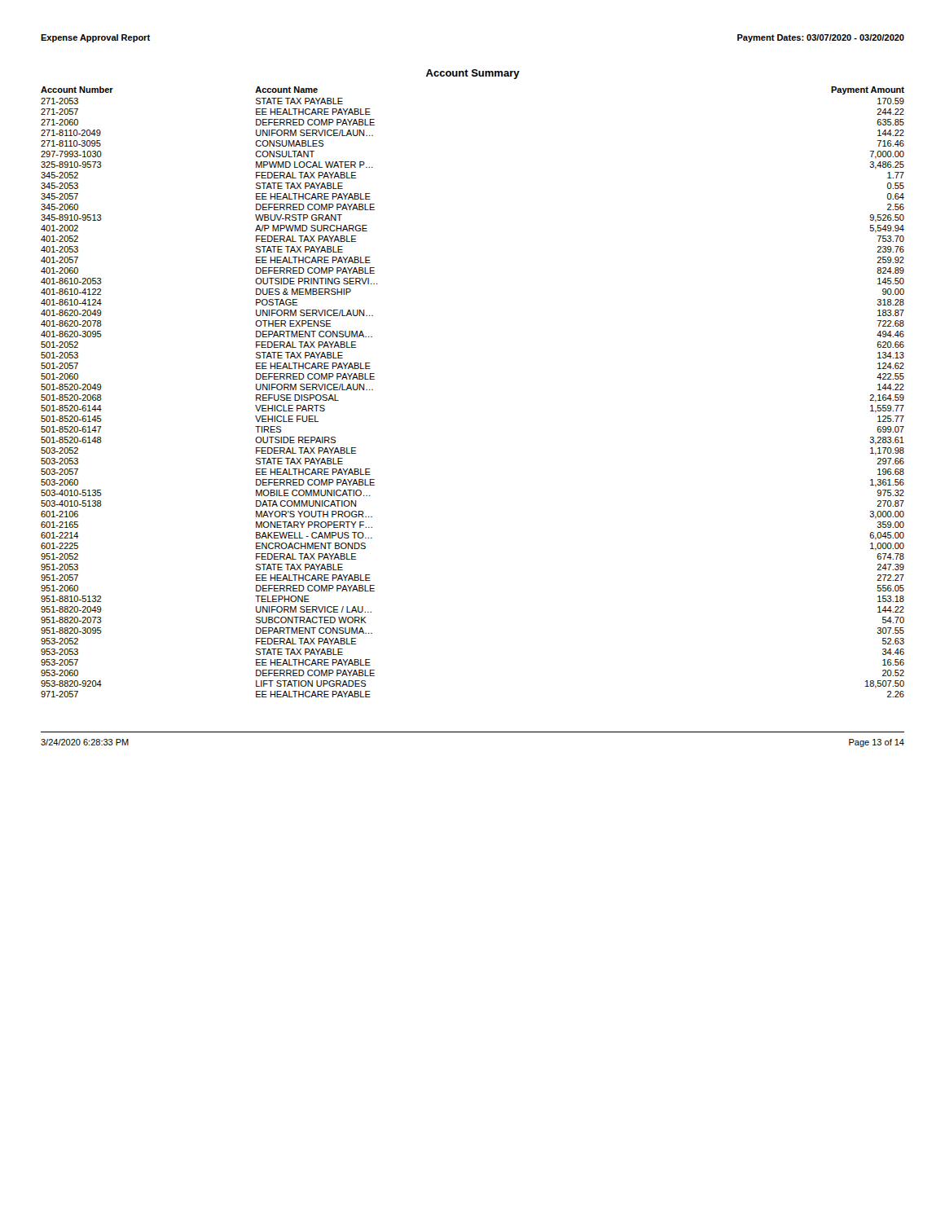Expense Approval Report Payment Dates: 03/07/2020 - 03/20/2020
Account Summary
| Account Number | Account Name | Payment Amount |
| --- | --- | --- |
| 271-2053 | STATE TAX PAYABLE | 170.59 |
| 271-2057 | EE HEALTHCARE PAYABLE | 244.22 |
| 271-2060 | DEFERRED COMP PAYABLE | 635.85 |
| 271-8110-2049 | UNIFORM SERVICE/LAUN… | 144.22 |
| 271-8110-3095 | CONSUMABLES | 716.46 |
| 297-7993-1030 | CONSULTANT | 7,000.00 |
| 325-8910-9573 | MPWMD LOCAL WATER P… | 3,486.25 |
| 345-2052 | FEDERAL TAX PAYABLE | 1.77 |
| 345-2053 | STATE TAX PAYABLE | 0.55 |
| 345-2057 | EE HEALTHCARE PAYABLE | 0.64 |
| 345-2060 | DEFERRED COMP PAYABLE | 2.56 |
| 345-8910-9513 | WBUV-RSTP GRANT | 9,526.50 |
| 401-2002 | A/P MPWMD SURCHARGE | 5,549.94 |
| 401-2052 | FEDERAL TAX PAYABLE | 753.70 |
| 401-2053 | STATE TAX PAYABLE | 239.76 |
| 401-2057 | EE HEALTHCARE PAYABLE | 259.92 |
| 401-2060 | DEFERRED COMP PAYABLE | 824.89 |
| 401-8610-2053 | OUTSIDE PRINTING SERVI… | 145.50 |
| 401-8610-4122 | DUES & MEMBERSHIP | 90.00 |
| 401-8610-4124 | POSTAGE | 318.28 |
| 401-8620-2049 | UNIFORM SERVICE/LAUN… | 183.87 |
| 401-8620-2078 | OTHER EXPENSE | 722.68 |
| 401-8620-3095 | DEPARTMENT CONSUMA… | 494.46 |
| 501-2052 | FEDERAL TAX PAYABLE | 620.66 |
| 501-2053 | STATE TAX PAYABLE | 134.13 |
| 501-2057 | EE HEALTHCARE PAYABLE | 124.62 |
| 501-2060 | DEFERRED COMP PAYABLE | 422.55 |
| 501-8520-2049 | UNIFORM SERVICE/LAUN… | 144.22 |
| 501-8520-2068 | REFUSE DISPOSAL | 2,164.59 |
| 501-8520-6144 | VEHICLE PARTS | 1,559.77 |
| 501-8520-6145 | VEHICLE FUEL | 125.77 |
| 501-8520-6147 | TIRES | 699.07 |
| 501-8520-6148 | OUTSIDE REPAIRS | 3,283.61 |
| 503-2052 | FEDERAL TAX PAYABLE | 1,170.98 |
| 503-2053 | STATE TAX PAYABLE | 297.66 |
| 503-2057 | EE HEALTHCARE PAYABLE | 196.68 |
| 503-2060 | DEFERRED COMP PAYABLE | 1,361.56 |
| 503-4010-5135 | MOBILE COMMUNICATIO… | 975.32 |
| 503-4010-5138 | DATA COMMUNICATION | 270.87 |
| 601-2106 | MAYOR'S YOUTH PROGR… | 3,000.00 |
| 601-2165 | MONETARY PROPERTY F… | 359.00 |
| 601-2214 | BAKEWELL - CAMPUS TO… | 6,045.00 |
| 601-2225 | ENCROACHMENT BONDS | 1,000.00 |
| 951-2052 | FEDERAL TAX PAYABLE | 674.78 |
| 951-2053 | STATE TAX PAYABLE | 247.39 |
| 951-2057 | EE HEALTHCARE PAYABLE | 272.27 |
| 951-2060 | DEFERRED COMP PAYABLE | 556.05 |
| 951-8810-5132 | TELEPHONE | 153.18 |
| 951-8820-2049 | UNIFORM SERVICE / LAU… | 144.22 |
| 951-8820-2073 | SUBCONTRACTED WORK | 54.70 |
| 951-8820-3095 | DEPARTMENT CONSUMA… | 307.55 |
| 953-2052 | FEDERAL TAX PAYABLE | 52.63 |
| 953-2053 | STATE TAX PAYABLE | 34.46 |
| 953-2057 | EE HEALTHCARE PAYABLE | 16.56 |
| 953-2060 | DEFERRED COMP PAYABLE | 20.52 |
| 953-8820-9204 | LIFT STATION UPGRADES | 18,507.50 |
| 971-2057 | EE HEALTHCARE PAYABLE | 2.26 |
3/24/2020 6:28:33 PM Page 13 of 14